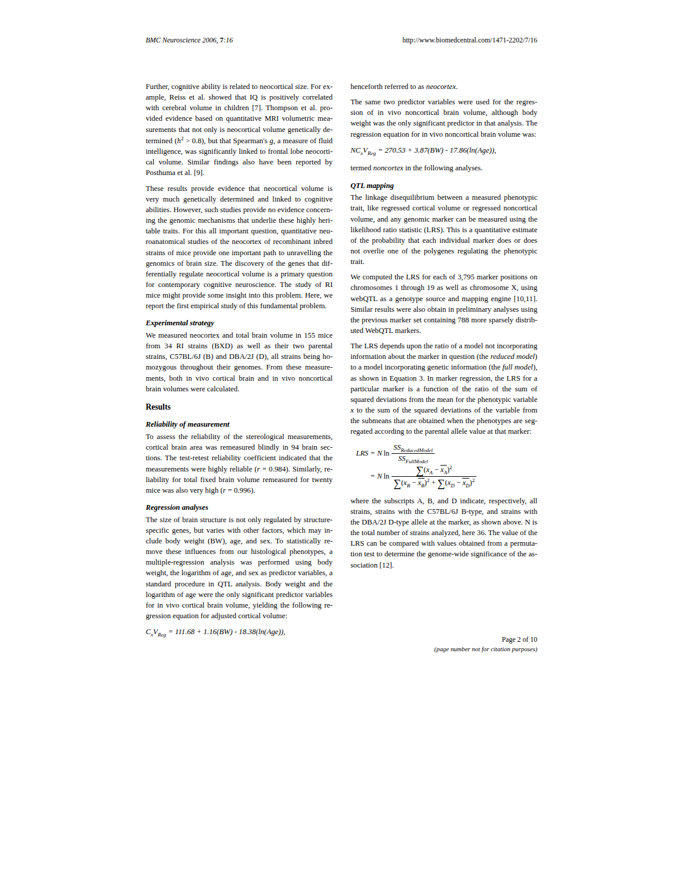BMC Neuroscience 2006, 7:16
http://www.biomedcentral.com/1471-2202/7/16
Further, cognitive ability is related to neocortical size. For example, Reiss et al. showed that IQ is positively correlated with cerebral volume in children [7]. Thompson et al. provided evidence based on quantitative MRI volumetric measurements that not only is neocortical volume genetically determined (h2 > 0.8), but that Spearman's g, a measure of fluid intelligence, was significantly linked to frontal lobe neocortical volume. Similar findings also have been reported by Posthuma et al. [9].
These results provide evidence that neocortical volume is very much genetically determined and linked to cognitive abilities. However, such studies provide no evidence concerning the genomic mechanisms that underlie these highly heritable traits. For this all important question, quantitative neuroanatomical studies of the neocortex of recombinant inbred strains of mice provide one important path to unravelling the genomics of brain size. The discovery of the genes that differentially regulate neocortical volume is a primary question for contemporary cognitive neuroscience. The study of RI mice might provide some insight into this problem. Here, we report the first empirical study of this fundamental problem.
Experimental strategy
We measured neocortex and total brain volume in 155 mice from 34 RI strains (BXD) as well as their two parental strains, C57BL/6J (B) and DBA/2J (D), all strains being homozygous throughout their genomes. From these measurements, both in vivo cortical brain and in vivo noncortical brain volumes were calculated.
Results
Reliability of measurement
To assess the reliability of the stereological measurements, cortical brain area was remeasured blindly in 94 brain sections. The test-retest reliability coefficient indicated that the measurements were highly reliable (r = 0.984). Similarly, reliability for total fixed brain volume remeasured for twenty mice was also very high (r = 0.996).
Regression analyses
The size of brain structure is not only regulated by structure-specific genes, but varies with other factors, which may include body weight (BW), age, and sex. To statistically remove these influences from our histological phenotypes, a multiple-regression analysis was performed using body weight, the logarithm of age, and sex as predictor variables, a standard procedure in QTL analysis. Body weight and the logarithm of age were the only significant predictor variables for in vivo cortical brain volume, yielding the following regression equation for adjusted cortical volume:
CxVReg = 111.68 + 1.16(BW) - 18.38(ln(Age)),
henceforth referred to as neocortex.
The same two predictor variables were used for the regression of in vivo noncortical brain volume, although body weight was the only significant predictor in that analysis. The regression equation for in vivo noncortical brain volume was:
NCxVReg = 270.53 + 3.87(BW) - 17.86(ln(Age)),
termed noncortex in the following analyses.
QTL mapping
The linkage disequilibrium between a measured phenotypic trait, like regressed cortical volume or regressed noncortical volume, and any genomic marker can be measured using the likelihood ratio statistic (LRS). This is a quantitative estimate of the probability that each individual marker does or does not overlie one of the polygenes regulating the phenotypic trait.
We computed the LRS for each of 3,795 marker positions on chromosomes 1 through 19 as well as chromosome X, using webQTL as a genotype source and mapping engine [10,11]. Similar results were also obtain in preliminary analyses using the previous marker set containing 788 more sparsely distributed WebQTL markers.
The LRS depends upon the ratio of a model not incorporating information about the marker in question (the reduced model) to a model incorporating genetic information (the full model), as shown in Equation 3. In marker regression, the LRS for a particular marker is a function of the ratio of the sum of squared deviations from the mean for the phenotypic variable x to the sum of the squared deviations of the variable from the submeans that are obtained when the phenotypes are segregated according to the parental allele value at that marker:
| LRS | = | N ln | SS ReducedModel SS FullModel |
| | = | N ln | ∑ ( x A − x A ) 2 ∑ ( x B − x B ) 2 + ∑ ( x D − x D ) 2 |
where the subscripts A, B, and D indicate, respectively, all strains, strains with the C57BL/6J B-type, and strains with the DBA/2J D-type allele at the marker, as shown above. N is the total number of strains analyzed, here 36. The value of the LRS can be compared with values obtained from a permutation test to determine the genome-wide significance of the association [12].
Page 2 of 10
(page number not for citation purposes)